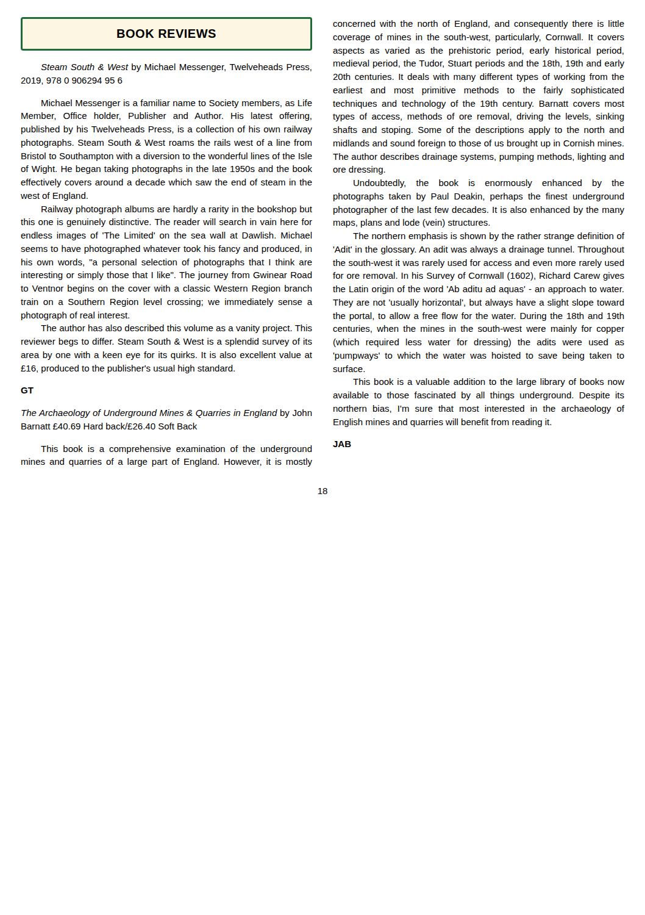BOOK REVIEWS
Steam South & West by Michael Messenger, Twelveheads Press, 2019, 978 0 906294 95 6
Michael Messenger is a familiar name to Society members, as Life Member, Office holder, Publisher and Author. His latest offering, published by his Twelveheads Press, is a collection of his own railway photographs. Steam South & West roams the rails west of a line from Bristol to Southampton with a diversion to the wonderful lines of the Isle of Wight. He began taking photographs in the late 1950s and the book effectively covers around a decade which saw the end of steam in the west of England.
Railway photograph albums are hardly a rarity in the bookshop but this one is genuinely distinctive. The reader will search in vain here for endless images of 'The Limited' on the sea wall at Dawlish. Michael seems to have photographed whatever took his fancy and produced, in his own words, "a personal selection of photographs that I think are interesting or simply those that I like". The journey from Gwinear Road to Ventnor begins on the cover with a classic Western Region branch train on a Southern Region level crossing; we immediately sense a photograph of real interest.
The author has also described this volume as a vanity project. This reviewer begs to differ. Steam South & West is a splendid survey of its area by one with a keen eye for its quirks. It is also excellent value at £16, produced to the publisher's usual high standard.
GT
The Archaeology of Underground Mines & Quarries in England by John Barnatt £40.69 Hard back/£26.40 Soft Back
This book is a comprehensive examination of the underground mines and quarries of a large part of England. However, it is mostly concerned with the north of England, and consequently there is little coverage of mines in the south-west, particularly, Cornwall. It covers aspects as varied as the prehistoric period, early historical period, medieval period, the Tudor, Stuart periods and the 18th, 19th and early 20th centuries. It deals with many different types of working from the earliest and most primitive methods to the fairly sophisticated techniques and technology of the 19th century. Barnatt covers most types of access, methods of ore removal, driving the levels, sinking shafts and stoping. Some of the descriptions apply to the north and midlands and sound foreign to those of us brought up in Cornish mines. The author describes drainage systems, pumping methods, lighting and ore dressing.
Undoubtedly, the book is enormously enhanced by the photographs taken by Paul Deakin, perhaps the finest underground photographer of the last few decades. It is also enhanced by the many maps, plans and lode (vein) structures.
The northern emphasis is shown by the rather strange definition of 'Adit' in the glossary. An adit was always a drainage tunnel. Throughout the south-west it was rarely used for access and even more rarely used for ore removal. In his Survey of Cornwall (1602), Richard Carew gives the Latin origin of the word 'Ab aditu ad aquas' - an approach to water. They are not 'usually horizontal', but always have a slight slope toward the portal, to allow a free flow for the water. During the 18th and 19th centuries, when the mines in the south-west were mainly for copper (which required less water for dressing) the adits were used as 'pumpways' to which the water was hoisted to save being taken to surface.
This book is a valuable addition to the large library of books now available to those fascinated by all things underground. Despite its northern bias, I'm sure that most interested in the archaeology of English mines and quarries will benefit from reading it.
JAB
18